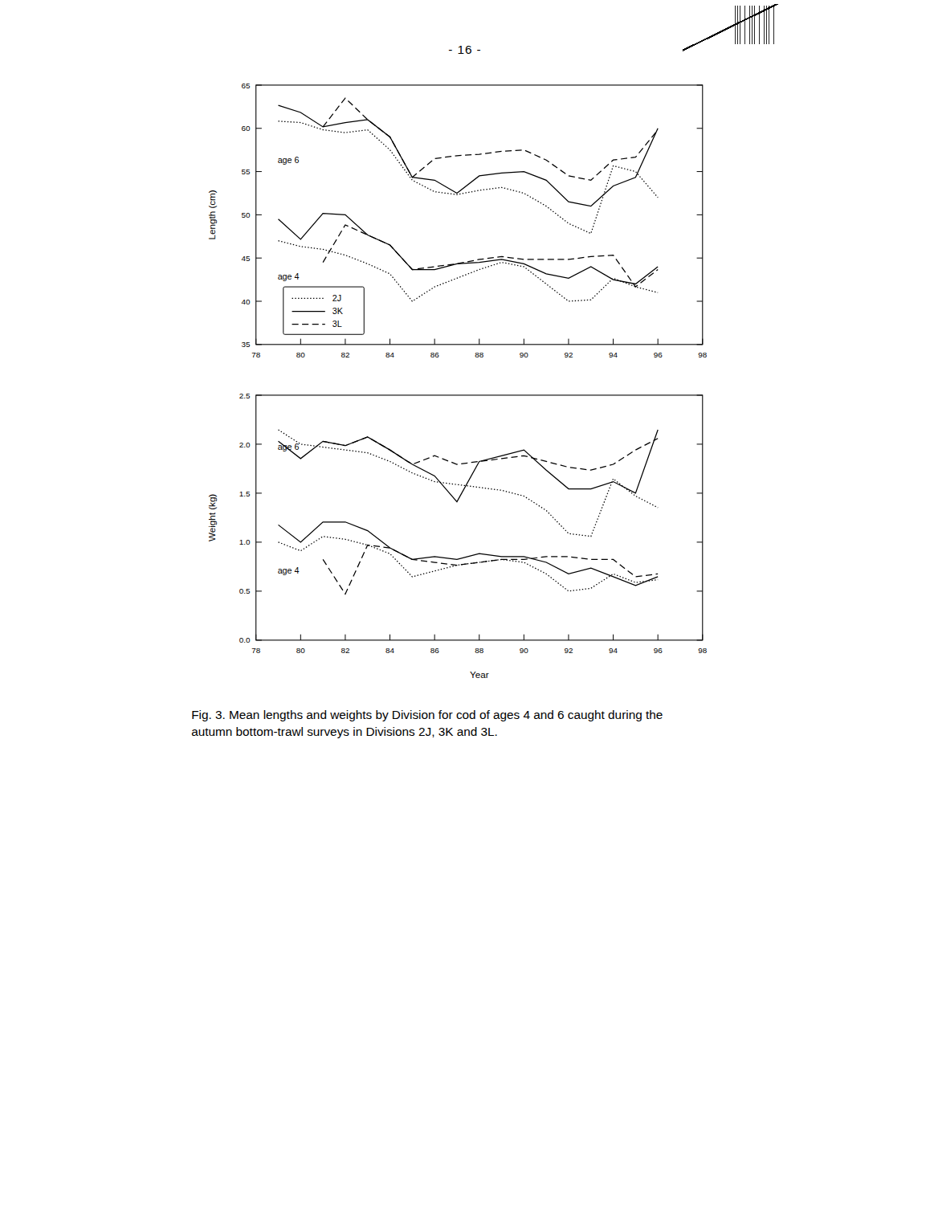- 16 -
Mean length (cm) by year for ages 4 and 6, Divisions 2J, 3K, 3L 65 60 55 50 45 40 35 78 80 82 84 86 88 90 92 94 96 98 Length (cm) age 6 age 4 2J 3K 3L Mean weight (kg) by year for ages 4 and 6, Divisions 2J, 3K, 3L 2.5 2.0 1.5 1.0 0.5 0.0 78 80 82 84 86 88 90 92 94 96 98 Weight (kg) Year age 6 age 4
Fig. 3. Mean lengths and weights by Division for cod of ages 4 and 6 caught during the autumn bottom-trawl surveys in Divisions 2J, 3K and 3L.